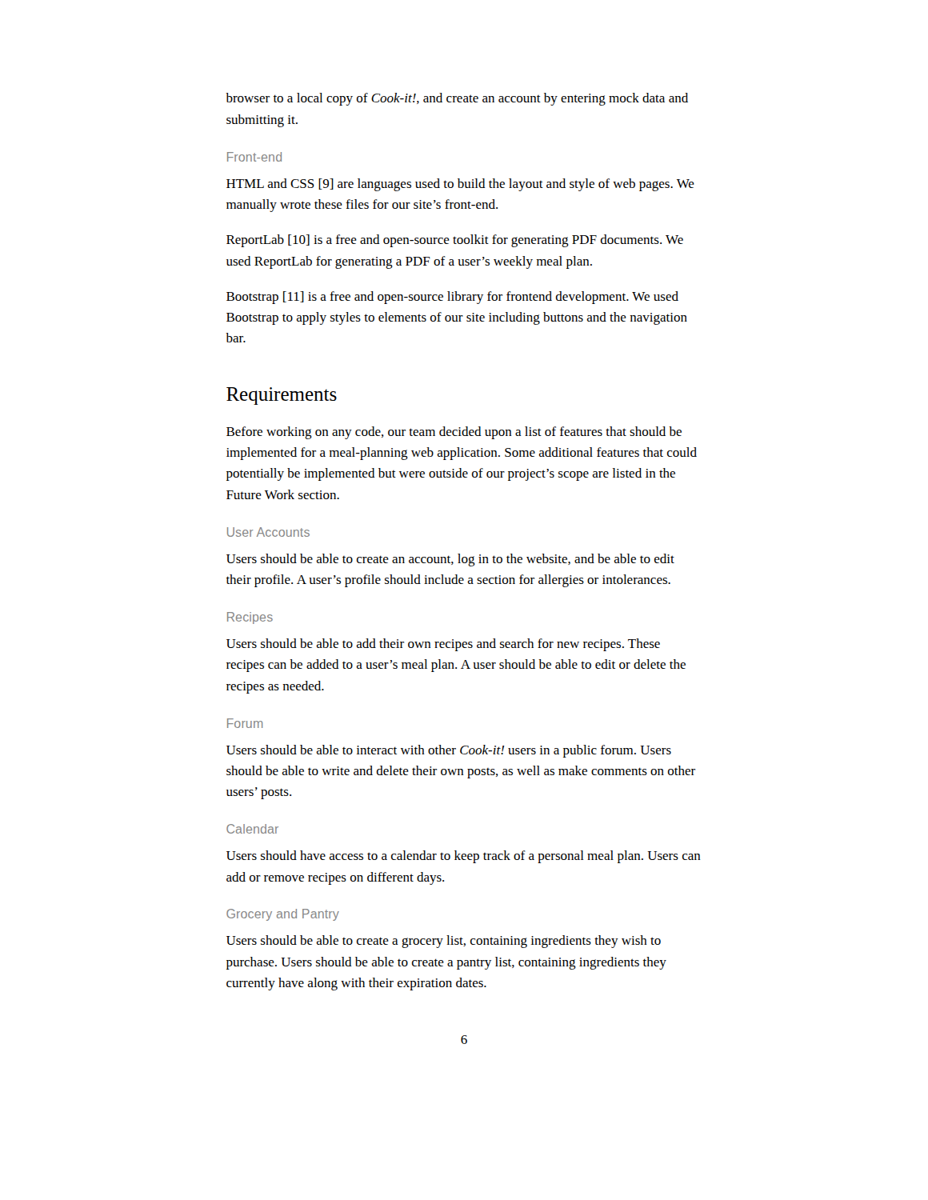browser to a local copy of Cook-it!, and create an account by entering mock data and submitting it.
Front-end
HTML and CSS [9] are languages used to build the layout and style of web pages. We manually wrote these files for our site’s front-end.
ReportLab [10] is a free and open-source toolkit for generating PDF documents. We used ReportLab for generating a PDF of a user’s weekly meal plan.
Bootstrap [11] is a free and open-source library for frontend development. We used Bootstrap to apply styles to elements of our site including buttons and the navigation bar.
Requirements
Before working on any code, our team decided upon a list of features that should be implemented for a meal-planning web application. Some additional features that could potentially be implemented but were outside of our project’s scope are listed in the Future Work section.
User Accounts
Users should be able to create an account, log in to the website, and be able to edit their profile. A user’s profile should include a section for allergies or intolerances.
Recipes
Users should be able to add their own recipes and search for new recipes. These recipes can be added to a user’s meal plan. A user should be able to edit or delete the recipes as needed.
Forum
Users should be able to interact with other Cook-it! users in a public forum. Users should be able to write and delete their own posts, as well as make comments on other users’ posts.
Calendar
Users should have access to a calendar to keep track of a personal meal plan. Users can add or remove recipes on different days.
Grocery and Pantry
Users should be able to create a grocery list, containing ingredients they wish to purchase. Users should be able to create a pantry list, containing ingredients they currently have along with their expiration dates.
6